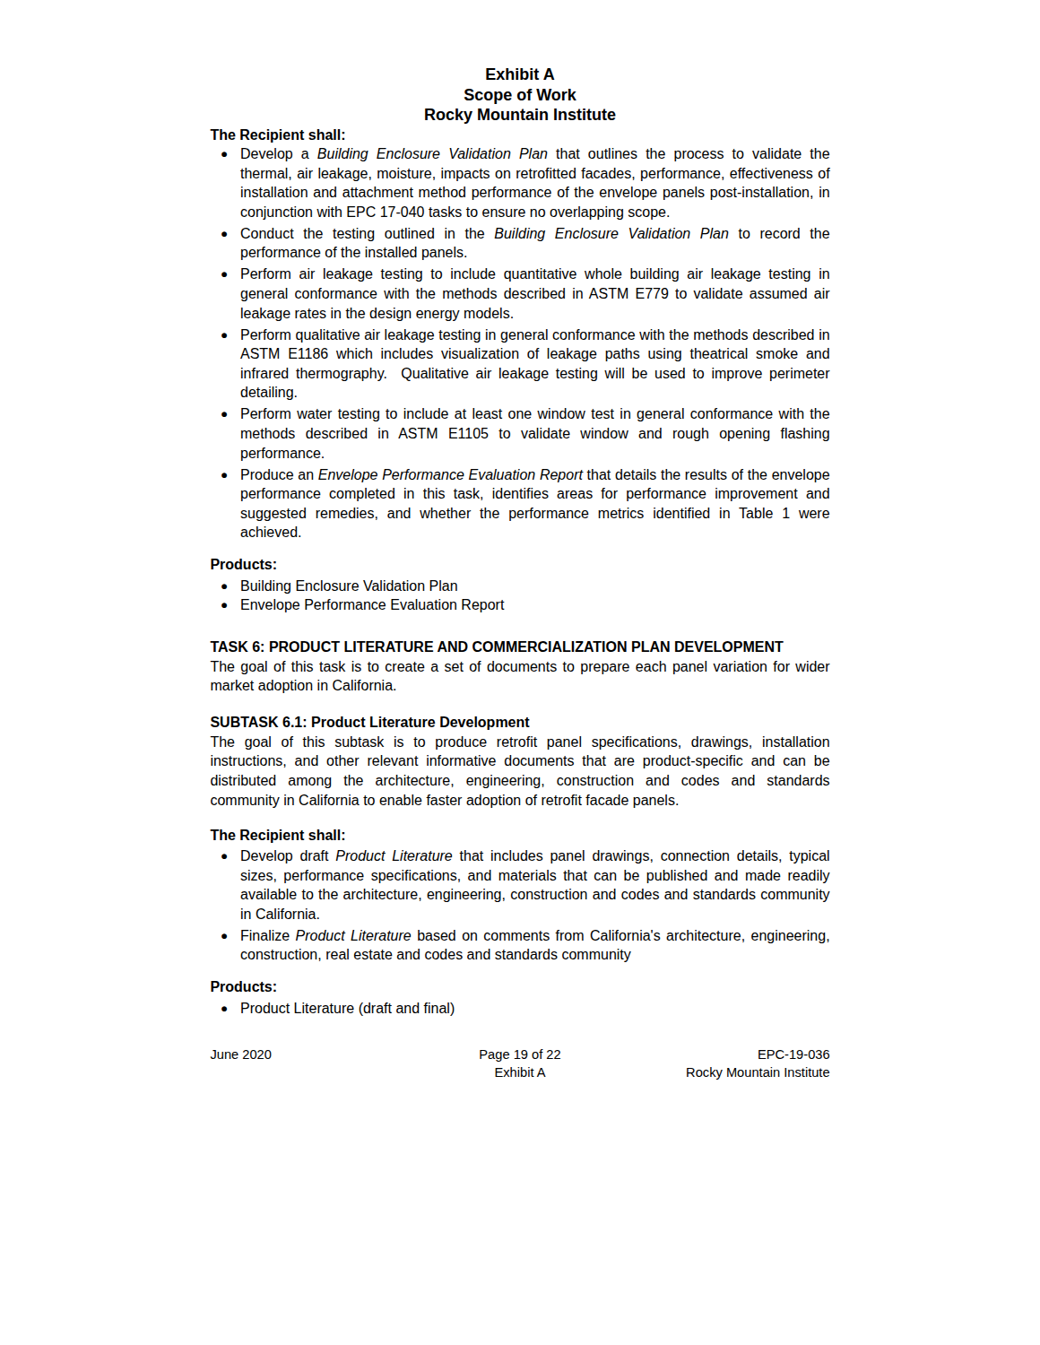Exhibit A
Scope of Work
Rocky Mountain Institute
The Recipient shall:
Develop a Building Enclosure Validation Plan that outlines the process to validate the thermal, air leakage, moisture, impacts on retrofitted facades, performance, effectiveness of installation and attachment method performance of the envelope panels post-installation, in conjunction with EPC 17-040 tasks to ensure no overlapping scope.
Conduct the testing outlined in the Building Enclosure Validation Plan to record the performance of the installed panels.
Perform air leakage testing to include quantitative whole building air leakage testing in general conformance with the methods described in ASTM E779 to validate assumed air leakage rates in the design energy models.
Perform qualitative air leakage testing in general conformance with the methods described in ASTM E1186 which includes visualization of leakage paths using theatrical smoke and infrared thermography. Qualitative air leakage testing will be used to improve perimeter detailing.
Perform water testing to include at least one window test in general conformance with the methods described in ASTM E1105 to validate window and rough opening flashing performance.
Produce an Envelope Performance Evaluation Report that details the results of the envelope performance completed in this task, identifies areas for performance improvement and suggested remedies, and whether the performance metrics identified in Table 1 were achieved.
Products:
Building Enclosure Validation Plan
Envelope Performance Evaluation Report
TASK 6: PRODUCT LITERATURE AND COMMERCIALIZATION PLAN DEVELOPMENT
The goal of this task is to create a set of documents to prepare each panel variation for wider market adoption in California.
SUBTASK 6.1: Product Literature Development
The goal of this subtask is to produce retrofit panel specifications, drawings, installation instructions, and other relevant informative documents that are product-specific and can be distributed among the architecture, engineering, construction and codes and standards community in California to enable faster adoption of retrofit facade panels.
The Recipient shall:
Develop draft Product Literature that includes panel drawings, connection details, typical sizes, performance specifications, and materials that can be published and made readily available to the architecture, engineering, construction and codes and standards community in California.
Finalize Product Literature based on comments from California's architecture, engineering, construction, real estate and codes and standards community
Products:
Product Literature (draft and final)
| June 2020 | Page 19 of 22 | EPC-19-036 |
| | Exhibit A | Rocky Mountain Institute |